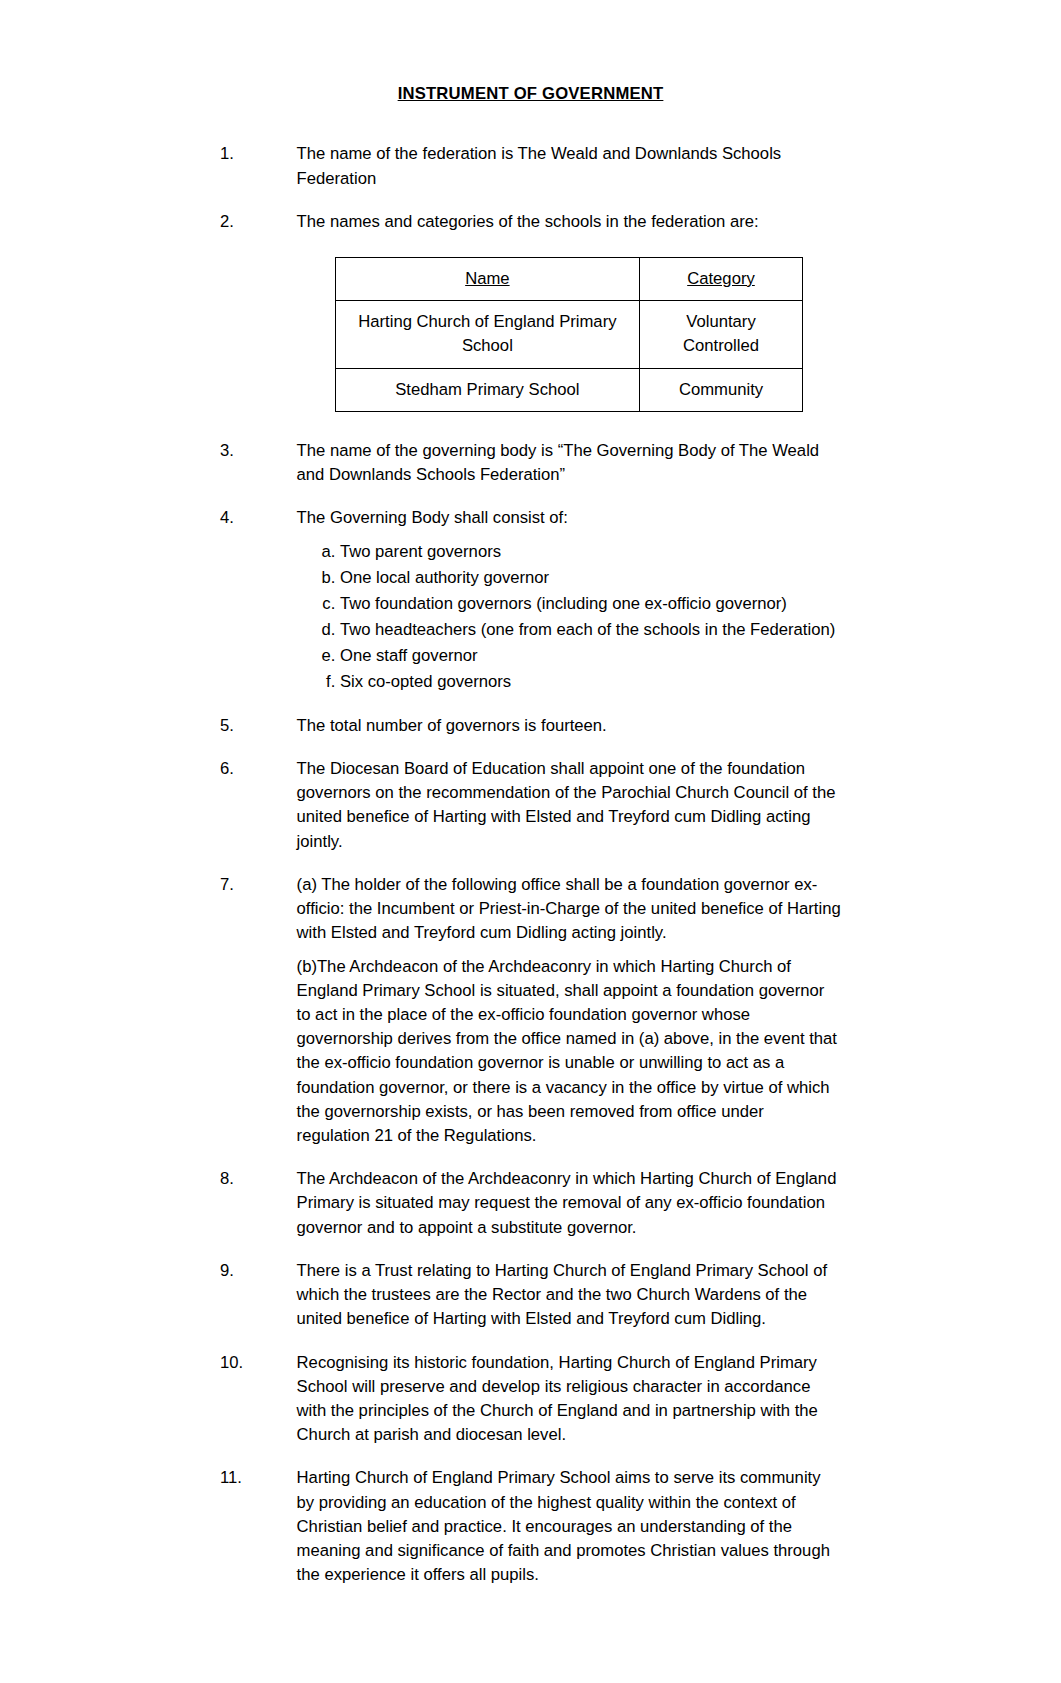INSTRUMENT OF GOVERNMENT
1. The name of the federation is The Weald and Downlands Schools Federation
2. The names and categories of the schools in the federation are:
| Name | Category |
| --- | --- |
| Harting Church of England Primary School | Voluntary Controlled |
| Stedham Primary School | Community |
3. The name of the governing body is “The Governing Body of The Weald and Downlands Schools Federation”
4. The Governing Body shall consist of:
Two parent governors
One local authority governor
Two foundation governors (including one ex-officio governor)
Two headteachers (one from each of the schools in the Federation)
One staff governor
Six co-opted governors
5. The total number of governors is fourteen.
6. The Diocesan Board of Education shall appoint one of the foundation governors on the recommendation of the Parochial Church Council of the united benefice of Harting with Elsted and Treyford cum Didling acting jointly.
7.
(a) The holder of the following office shall be a foundation governor ex-officio: the Incumbent or Priest-in-Charge of the united benefice of Harting with Elsted and Treyford cum Didling acting jointly.
(b)The Archdeacon of the Archdeaconry in which Harting Church of England Primary School is situated, shall appoint a foundation governor to act in the place of the ex-officio foundation governor whose governorship derives from the office named in (a) above, in the event that the ex-officio foundation governor is unable or unwilling to act as a foundation governor, or there is a vacancy in the office by virtue of which the governorship exists, or has been removed from office under regulation 21 of the Regulations.
8. The Archdeacon of the Archdeaconry in which Harting Church of England Primary is situated may request the removal of any ex-officio foundation governor and to appoint a substitute governor.
9. There is a Trust relating to Harting Church of England Primary School of which the trustees are the Rector and the two Church Wardens of the united benefice of Harting with Elsted and Treyford cum Didling.
10. Recognising its historic foundation, Harting Church of England Primary School will preserve and develop its religious character in accordance with the principles of the Church of England and in partnership with the Church at parish and diocesan level.
11. Harting Church of England Primary School aims to serve its community by providing an education of the highest quality within the context of Christian belief and practice. It encourages an understanding of the meaning and significance of faith and promotes Christian values through the experience it offers all pupils.